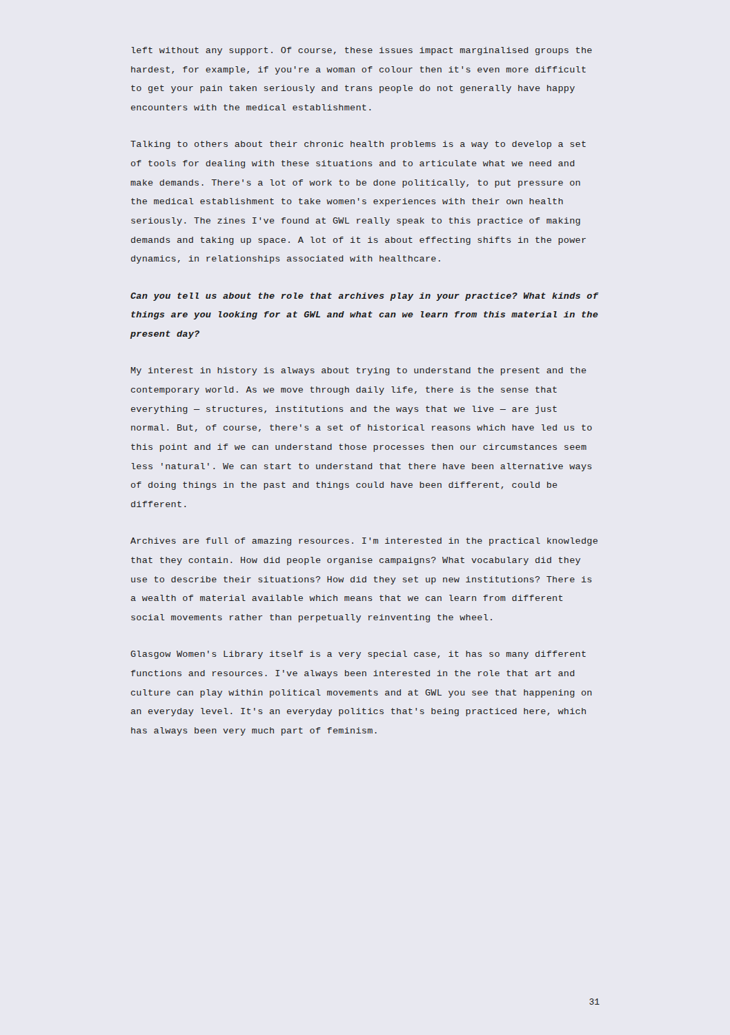left without any support. Of course, these issues impact marginalised groups the hardest, for example, if you're a woman of colour then it's even more difficult to get your pain taken seriously and trans people do not generally have happy encounters with the medical establishment.
Talking to others about their chronic health problems is a way to develop a set of tools for dealing with these situations and to articulate what we need and make demands. There's a lot of work to be done politically, to put pressure on the medical establishment to take women's experiences with their own health seriously. The zines I've found at GWL really speak to this practice of making demands and taking up space. A lot of it is about effecting shifts in the power dynamics, in relationships associated with healthcare.
Can you tell us about the role that archives play in your practice? What kinds of things are you looking for at GWL and what can we learn from this material in the present day?
My interest in history is always about trying to understand the present and the contemporary world. As we move through daily life, there is the sense that everything — structures, institutions and the ways that we live — are just normal. But, of course, there's a set of historical reasons which have led us to this point and if we can understand those processes then our circumstances seem less 'natural'. We can start to understand that there have been alternative ways of doing things in the past and things could have been different, could be different.
Archives are full of amazing resources. I'm interested in the practical knowledge that they contain. How did people organise campaigns? What vocabulary did they use to describe their situations? How did they set up new institutions? There is a wealth of material available which means that we can learn from different social movements rather than perpetually reinventing the wheel.
Glasgow Women's Library itself is a very special case, it has so many different functions and resources. I've always been interested in the role that art and culture can play within political movements and at GWL you see that happening on an everyday level. It's an everyday politics that's being practiced here, which has always been very much part of feminism.
31